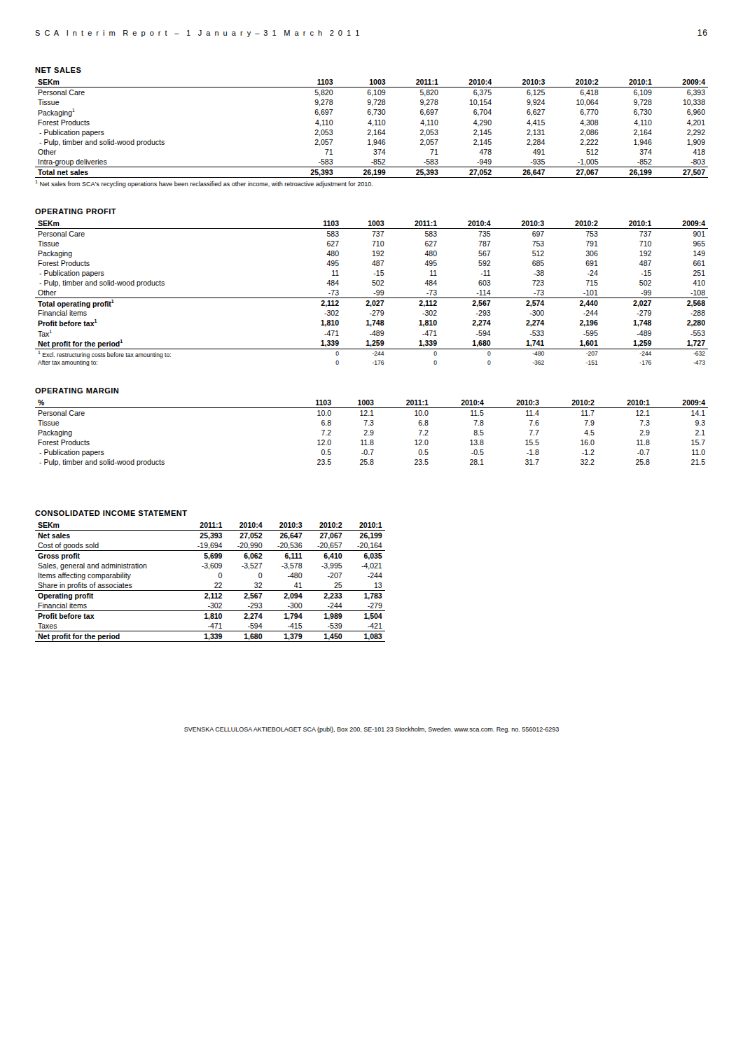S C A I n t e r i m R e p o r t – 1 J a n u a r y – 3 1 M a r c h 2 0 1 1 16
NET SALES
| SEKm | 1103 | 1003 | 2011:1 | 2010:4 | 2010:3 | 2010:2 | 2010:1 | 2009:4 |
| --- | --- | --- | --- | --- | --- | --- | --- | --- |
| Personal Care | 5,820 | 6,109 | 5,820 | 6,375 | 6,125 | 6,418 | 6,109 | 6,393 |
| Tissue | 9,278 | 9,728 | 9,278 | 10,154 | 9,924 | 10,064 | 9,728 | 10,338 |
| Packaging 1 | 6,697 | 6,730 | 6,697 | 6,704 | 6,627 | 6,770 | 6,730 | 6,960 |
| Forest Products | 4,110 | 4,110 | 4,110 | 4,290 | 4,415 | 4,308 | 4,110 | 4,201 |
| - Publication papers | 2,053 | 2,164 | 2,053 | 2,145 | 2,131 | 2,086 | 2,164 | 2,292 |
| - Pulp, timber and solid-wood products | 2,057 | 1,946 | 2,057 | 2,145 | 2,284 | 2,222 | 1,946 | 1,909 |
| Other | 71 | 374 | 71 | 478 | 491 | 512 | 374 | 418 |
| Intra-group deliveries | -583 | -852 | -583 | -949 | -935 | -1,005 | -852 | -803 |
| Total net sales | 25,393 | 26,199 | 25,393 | 27,052 | 26,647 | 27,067 | 26,199 | 27,507 |
1 Net sales from SCA's recycling operations have been reclassified as other income, with retroactive adjustment for 2010.
OPERATING PROFIT
| SEKm | 1103 | 1003 | 2011:1 | 2010:4 | 2010:3 | 2010:2 | 2010:1 | 2009:4 |
| --- | --- | --- | --- | --- | --- | --- | --- | --- |
| Personal Care | 583 | 737 | 583 | 735 | 697 | 753 | 737 | 901 |
| Tissue | 627 | 710 | 627 | 787 | 753 | 791 | 710 | 965 |
| Packaging | 480 | 192 | 480 | 567 | 512 | 306 | 192 | 149 |
| Forest Products | 495 | 487 | 495 | 592 | 685 | 691 | 487 | 661 |
| - Publication papers | 11 | -15 | 11 | -11 | -38 | -24 | -15 | 251 |
| - Pulp, timber and solid-wood products | 484 | 502 | 484 | 603 | 723 | 715 | 502 | 410 |
| Other | -73 | -99 | -73 | -114 | -73 | -101 | -99 | -108 |
| Total operating profit 1 | 2,112 | 2,027 | 2,112 | 2,567 | 2,574 | 2,440 | 2,027 | 2,568 |
| Financial items | -302 | -279 | -302 | -293 | -300 | -244 | -279 | -288 |
| Profit before tax 1 | 1,810 | 1,748 | 1,810 | 2,274 | 2,274 | 2,196 | 1,748 | 2,280 |
| Tax 1 | -471 | -489 | -471 | -594 | -533 | -595 | -489 | -553 |
| Net profit for the period 1 | 1,339 | 1,259 | 1,339 | 1,680 | 1,741 | 1,601 | 1,259 | 1,727 |
| 1 Excl. restructuring costs before tax amounting to: | 0 | -244 | 0 | 0 | -480 | -207 | -244 | -632 |
| After tax amounting to: | 0 | -176 | 0 | 0 | -362 | -151 | -176 | -473 |
OPERATING MARGIN
| % | 1103 | 1003 | 2011:1 | 2010:4 | 2010:3 | 2010:2 | 2010:1 | 2009:4 |
| --- | --- | --- | --- | --- | --- | --- | --- | --- |
| Personal Care | 10.0 | 12.1 | 10.0 | 11.5 | 11.4 | 11.7 | 12.1 | 14.1 |
| Tissue | 6.8 | 7.3 | 6.8 | 7.8 | 7.6 | 7.9 | 7.3 | 9.3 |
| Packaging | 7.2 | 2.9 | 7.2 | 8.5 | 7.7 | 4.5 | 2.9 | 2.1 |
| Forest Products | 12.0 | 11.8 | 12.0 | 13.8 | 15.5 | 16.0 | 11.8 | 15.7 |
| - Publication papers | 0.5 | -0.7 | 0.5 | -0.5 | -1.8 | -1.2 | -0.7 | 11.0 |
| - Pulp, timber and solid-wood products | 23.5 | 25.8 | 23.5 | 28.1 | 31.7 | 32.2 | 25.8 | 21.5 |
CONSOLIDATED INCOME STATEMENT
| SEKm | 2011:1 | 2010:4 | 2010:3 | 2010:2 | 2010:1 |
| --- | --- | --- | --- | --- | --- |
| Net sales | 25,393 | 27,052 | 26,647 | 27,067 | 26,199 |
| Cost of goods sold | -19,694 | -20,990 | -20,536 | -20,657 | -20,164 |
| Gross profit | 5,699 | 6,062 | 6,111 | 6,410 | 6,035 |
| Sales, general and administration | -3,609 | -3,527 | -3,578 | -3,995 | -4,021 |
| Items affecting comparability | 0 | 0 | -480 | -207 | -244 |
| Share in profits of associates | 22 | 32 | 41 | 25 | 13 |
| Operating profit | 2,112 | 2,567 | 2,094 | 2,233 | 1,783 |
| Financial items | -302 | -293 | -300 | -244 | -279 |
| Profit before tax | 1,810 | 2,274 | 1,794 | 1,989 | 1,504 |
| Taxes | -471 | -594 | -415 | -539 | -421 |
| Net profit for the period | 1,339 | 1,680 | 1,379 | 1,450 | 1,083 |
SVENSKA CELLULOSA AKTIEBOLAGET SCA (publ), Box 200, SE-101 23 Stockholm, Sweden. www.sca.com. Reg. no. 556012-6293